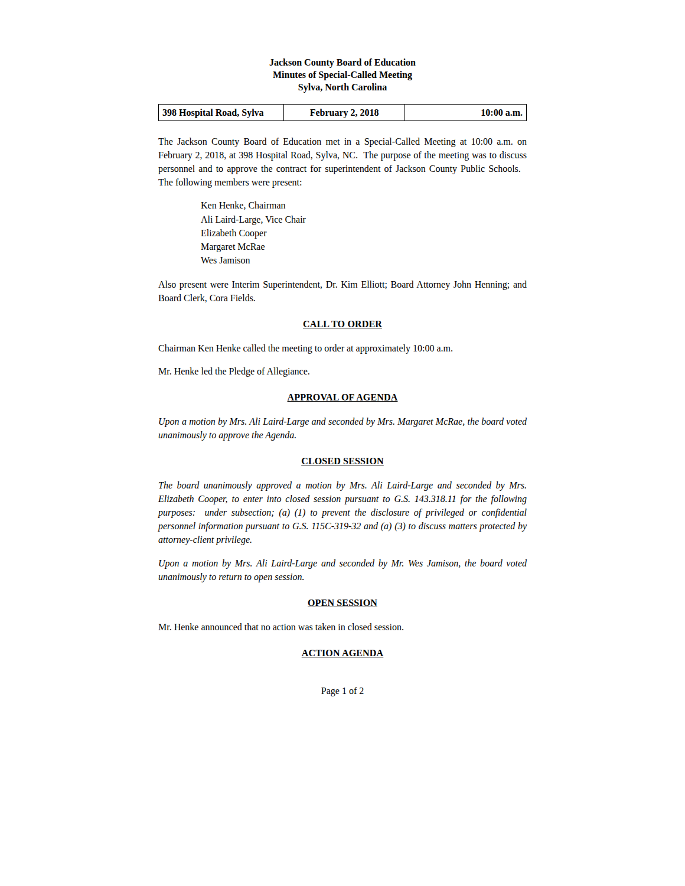Jackson County Board of Education Minutes of Special-Called Meeting Sylva, North Carolina
| 398 Hospital Road, Sylva | February 2, 2018 | 10:00 a.m. |
The Jackson County Board of Education met in a Special-Called Meeting at 10:00 a.m. on February 2, 2018, at 398 Hospital Road, Sylva, NC. The purpose of the meeting was to discuss personnel and to approve the contract for superintendent of Jackson County Public Schools. The following members were present:
Ken Henke, Chairman
Ali Laird-Large, Vice Chair
Elizabeth Cooper
Margaret McRae
Wes Jamison
Also present were Interim Superintendent, Dr. Kim Elliott; Board Attorney John Henning; and Board Clerk, Cora Fields.
CALL TO ORDER
Chairman Ken Henke called the meeting to order at approximately 10:00 a.m.
Mr. Henke led the Pledge of Allegiance.
APPROVAL OF AGENDA
Upon a motion by Mrs. Ali Laird-Large and seconded by Mrs. Margaret McRae, the board voted unanimously to approve the Agenda.
CLOSED SESSION
The board unanimously approved a motion by Mrs. Ali Laird-Large and seconded by Mrs. Elizabeth Cooper, to enter into closed session pursuant to G.S. 143.318.11 for the following purposes: under subsection; (a) (1) to prevent the disclosure of privileged or confidential personnel information pursuant to G.S. 115C-319-32 and (a) (3) to discuss matters protected by attorney-client privilege.
Upon a motion by Mrs. Ali Laird-Large and seconded by Mr. Wes Jamison, the board voted unanimously to return to open session.
OPEN SESSION
Mr. Henke announced that no action was taken in closed session.
ACTION AGENDA
Page 1 of 2